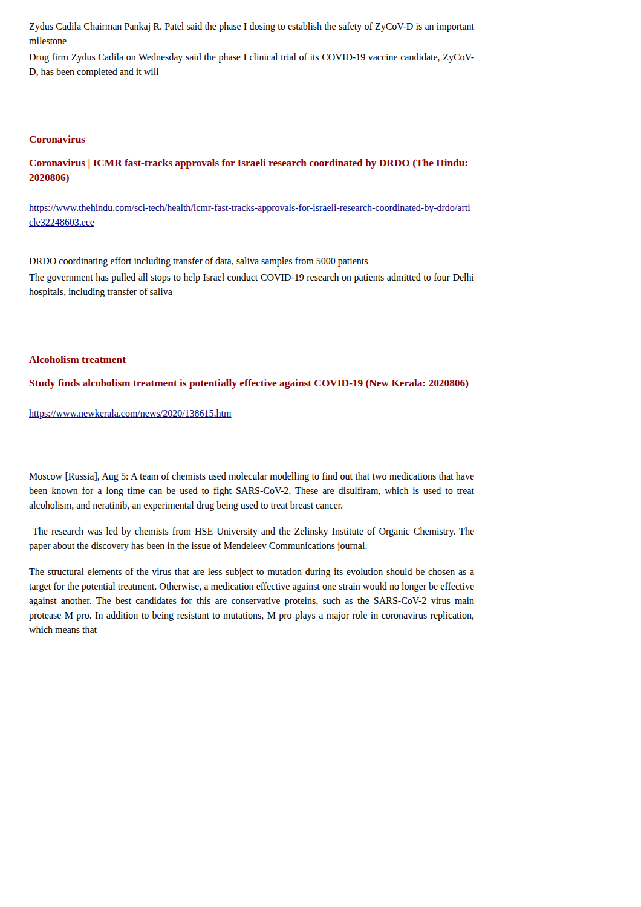Zydus Cadila Chairman Pankaj R. Patel said the phase I dosing to establish the safety of ZyCoV-D is an important milestone
Drug firm Zydus Cadila on Wednesday said the phase I clinical trial of its COVID-19 vaccine candidate, ZyCoV-D, has been completed and it will
Coronavirus
Coronavirus | ICMR fast-tracks approvals for Israeli research coordinated by DRDO (The Hindu: 2020806)
https://www.thehindu.com/sci-tech/health/icmr-fast-tracks-approvals-for-israeli-research-coordinated-by-drdo/article32248603.ece
DRDO coordinating effort including transfer of data, saliva samples from 5000 patients
The government has pulled all stops to help Israel conduct COVID-19 research on patients admitted to four Delhi hospitals, including transfer of saliva
Alcoholism treatment
Study finds alcoholism treatment is potentially effective against COVID-19 (New Kerala: 2020806)
https://www.newkerala.com/news/2020/138615.htm
Moscow [Russia], Aug 5: A team of chemists used molecular modelling to find out that two medications that have been known for a long time can be used to fight SARS-CoV-2. These are disulfiram, which is used to treat alcoholism, and neratinib, an experimental drug being used to treat breast cancer.
The research was led by chemists from HSE University and the Zelinsky Institute of Organic Chemistry. The paper about the discovery has been in the issue of Mendeleev Communications journal.
The structural elements of the virus that are less subject to mutation during its evolution should be chosen as a target for the potential treatment. Otherwise, a medication effective against one strain would no longer be effective against another. The best candidates for this are conservative proteins, such as the SARS-CoV-2 virus main protease M pro. In addition to being resistant to mutations, M pro plays a major role in coronavirus replication, which means that